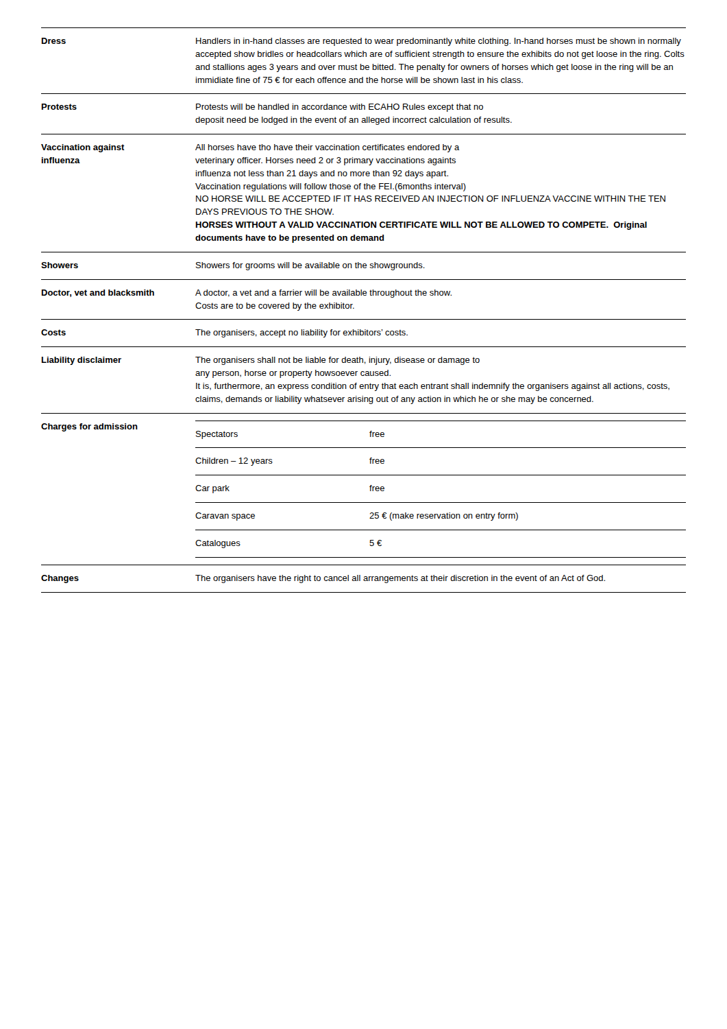| Dress | Handlers in in-hand classes are requested to wear predominantly white clothing. In-hand horses must be shown in normally accepted show bridles or headcollars which are of sufficient strength to ensure the exhibits do not get loose in the ring. Colts and stallions ages 3 years and over must be bitted. The penalty for owners of horses which get loose in the ring will be an immidiate fine of 75 € for each offence and the horse will be shown last in his class. |
| Protests | Protests will be handled in accordance with ECAHO Rules except that no deposit need be lodged in the event of an alleged incorrect calculation of results. |
| Vaccination against influenza | All horses have tho have their vaccination certificates endored by a veterinary officer. Horses need 2 or 3 primary vaccinations againts influenza not less than 21 days and no more than 92 days apart. Vaccination regulations will follow those of the FEI.(6months interval) NO HORSE WILL BE ACCEPTED IF IT HAS RECEIVED AN INJECTION OF INFLUENZA VACCINE WITHIN THE TEN DAYS PREVIOUS TO THE SHOW. HORSES WITHOUT A VALID VACCINATION CERTIFICATE WILL NOT BE ALLOWED TO COMPETE. Original documents have to be presented on demand |
| Showers | Showers for grooms will be available on the showgrounds. |
| Doctor, vet and blacksmith | A doctor, a vet and a farrier will be available throughout the show. Costs are to be covered by the exhibitor. |
| Costs | The organisers, accept no liability for exhibitors’ costs. |
| Liability disclaimer | The organisers shall not be liable for death, injury, disease or damage to any person, horse or property howsoever caused. It is, furthermore, an express condition of entry that each entrant shall indemnify the organisers against all actions, costs, claims, demands or liability whatsever arising out of any action in which he or she may be concerned. |
| Charges for admission | / Spectators / free / / Children – 12 years / free / / Car park / free / / Caravan space / 25 € (make reservation on entry form) / / Catalogues / 5 € / |
| Changes | The organisers have the right to cancel all arrangements at their discretion in the event of an Act of God. |